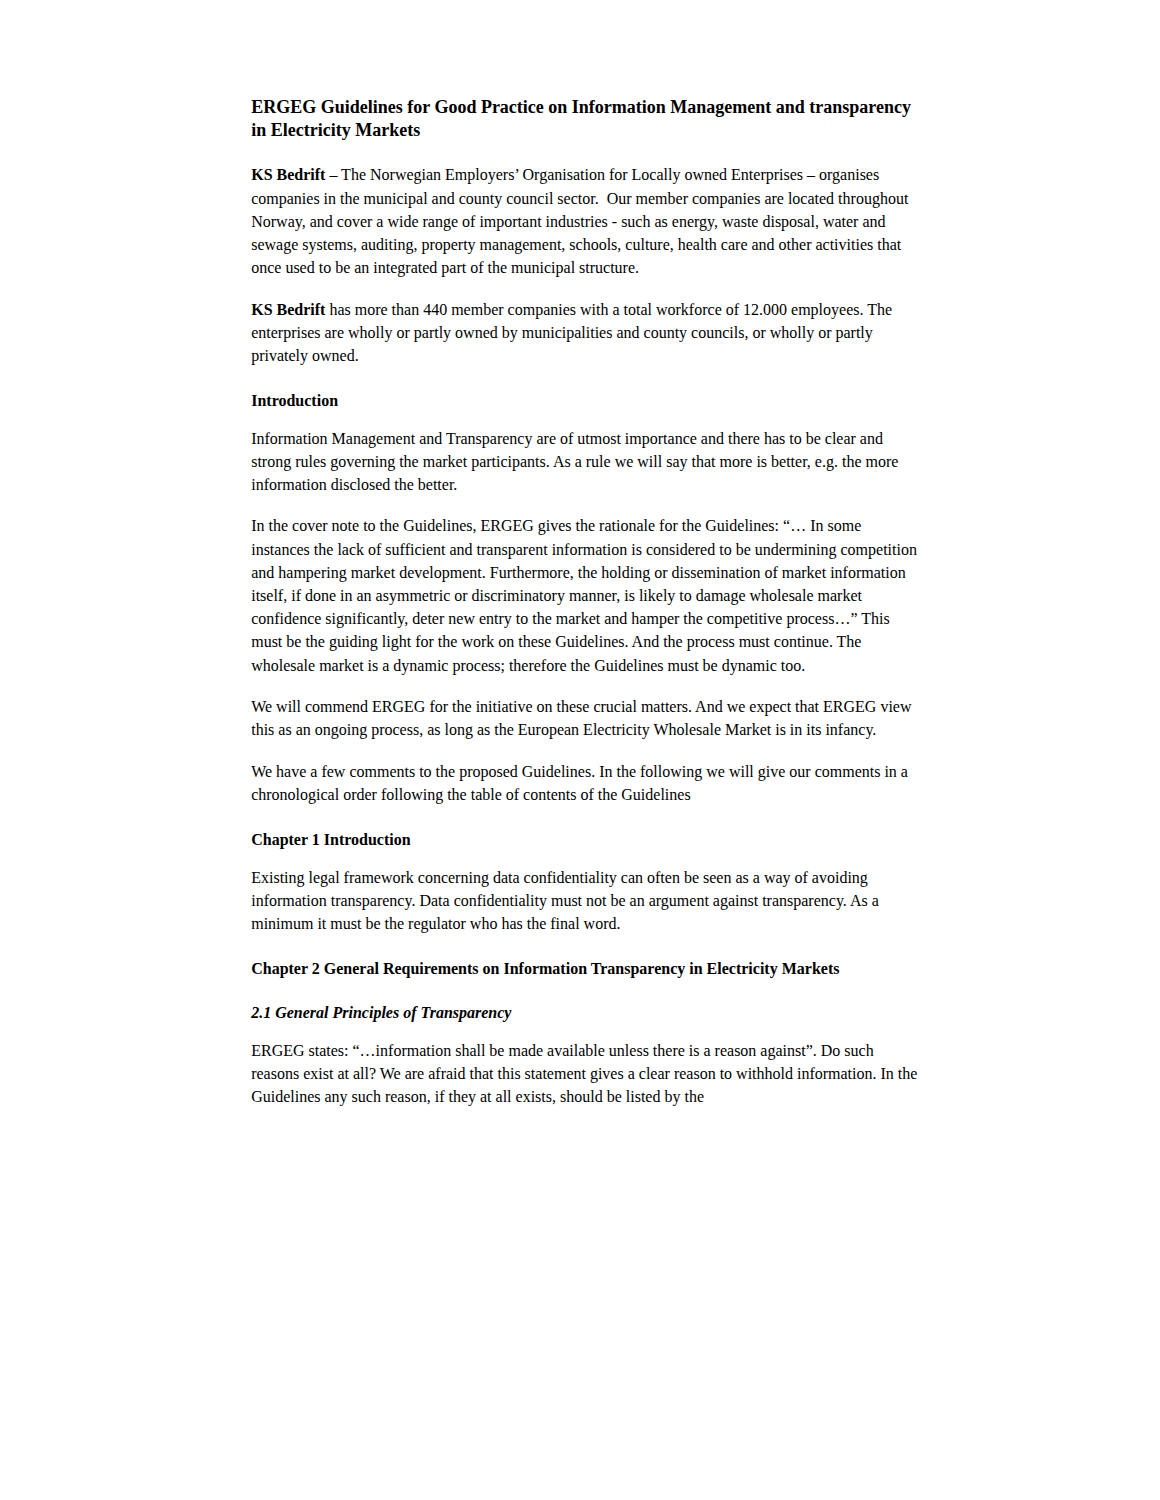ERGEG Guidelines for Good Practice on Information Management and transparency in Electricity Markets
KS Bedrift – The Norwegian Employers’ Organisation for Locally owned Enterprises – organises companies in the municipal and county council sector. Our member companies are located throughout Norway, and cover a wide range of important industries - such as energy, waste disposal, water and sewage systems, auditing, property management, schools, culture, health care and other activities that once used to be an integrated part of the municipal structure.
KS Bedrift has more than 440 member companies with a total workforce of 12.000 employees. The enterprises are wholly or partly owned by municipalities and county councils, or wholly or partly privately owned.
Introduction
Information Management and Transparency are of utmost importance and there has to be clear and strong rules governing the market participants. As a rule we will say that more is better, e.g. the more information disclosed the better.
In the cover note to the Guidelines, ERGEG gives the rationale for the Guidelines: “… In some instances the lack of sufficient and transparent information is considered to be undermining competition and hampering market development. Furthermore, the holding or dissemination of market information itself, if done in an asymmetric or discriminatory manner, is likely to damage wholesale market confidence significantly, deter new entry to the market and hamper the competitive process…” This must be the guiding light for the work on these Guidelines. And the process must continue. The wholesale market is a dynamic process; therefore the Guidelines must be dynamic too.
We will commend ERGEG for the initiative on these crucial matters. And we expect that ERGEG view this as an ongoing process, as long as the European Electricity Wholesale Market is in its infancy.
We have a few comments to the proposed Guidelines. In the following we will give our comments in a chronological order following the table of contents of the Guidelines
Chapter 1 Introduction
Existing legal framework concerning data confidentiality can often be seen as a way of avoiding information transparency. Data confidentiality must not be an argument against transparency. As a minimum it must be the regulator who has the final word.
Chapter 2 General Requirements on Information Transparency in Electricity Markets
2.1 General Principles of Transparency
ERGEG states: “…information shall be made available unless there is a reason against”. Do such reasons exist at all? We are afraid that this statement gives a clear reason to withhold information. In the Guidelines any such reason, if they at all exists, should be listed by the